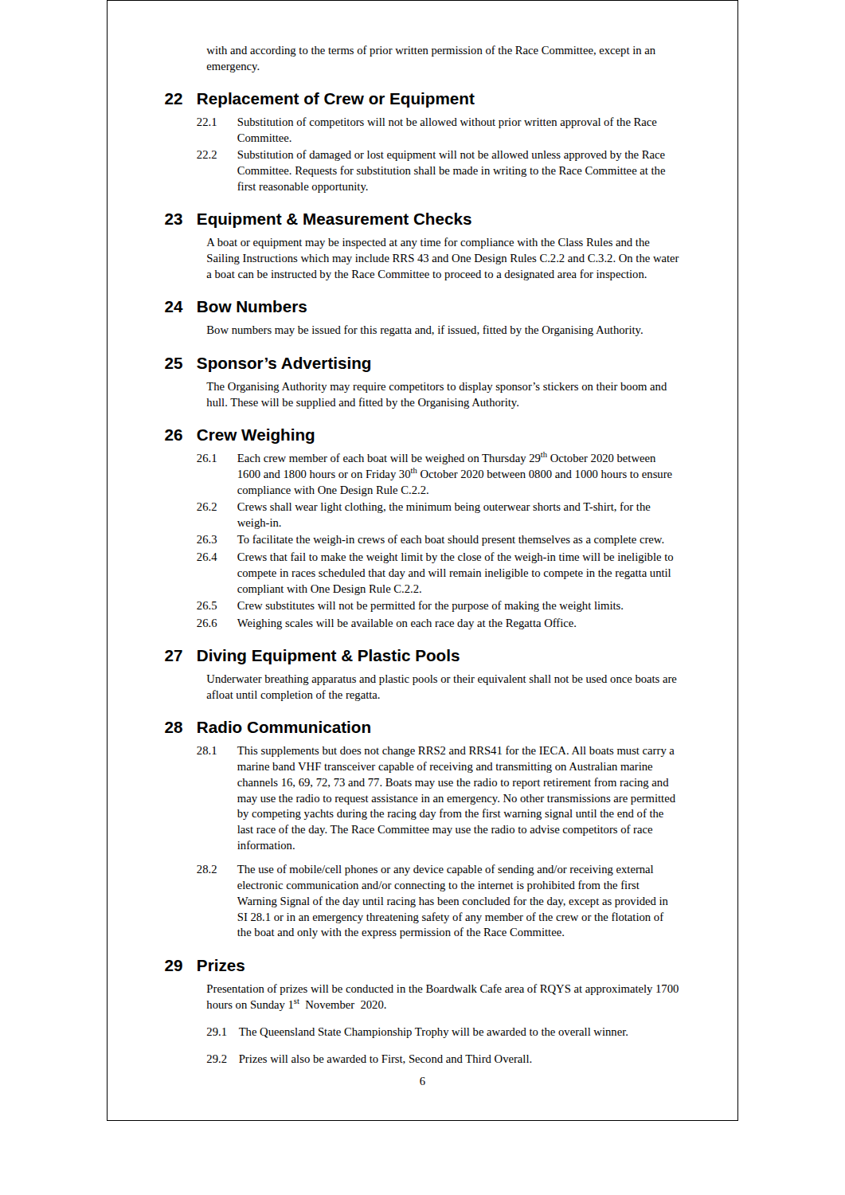with and according to the terms of prior written permission of the Race Committee, except in an emergency.
22 Replacement of Crew or Equipment
22.1 Substitution of competitors will not be allowed without prior written approval of the Race Committee.
22.2 Substitution of damaged or lost equipment will not be allowed unless approved by the Race Committee. Requests for substitution shall be made in writing to the Race Committee at the first reasonable opportunity.
23 Equipment & Measurement Checks
A boat or equipment may be inspected at any time for compliance with the Class Rules and the Sailing Instructions which may include RRS 43 and One Design Rules C.2.2 and C.3.2. On the water a boat can be instructed by the Race Committee to proceed to a designated area for inspection.
24 Bow Numbers
Bow numbers may be issued for this regatta and, if issued, fitted by the Organising Authority.
25 Sponsor’s Advertising
The Organising Authority may require competitors to display sponsor’s stickers on their boom and hull. These will be supplied and fitted by the Organising Authority.
26 Crew Weighing
26.1 Each crew member of each boat will be weighed on Thursday 29th October 2020 between 1600 and 1800 hours or on Friday 30th October 2020 between 0800 and 1000 hours to ensure compliance with One Design Rule C.2.2.
26.2 Crews shall wear light clothing, the minimum being outerwear shorts and T-shirt, for the weigh-in.
26.3 To facilitate the weigh-in crews of each boat should present themselves as a complete crew.
26.4 Crews that fail to make the weight limit by the close of the weigh-in time will be ineligible to compete in races scheduled that day and will remain ineligible to compete in the regatta until compliant with One Design Rule C.2.2.
26.5 Crew substitutes will not be permitted for the purpose of making the weight limits.
26.6 Weighing scales will be available on each race day at the Regatta Office.
27 Diving Equipment & Plastic Pools
Underwater breathing apparatus and plastic pools or their equivalent shall not be used once boats are afloat until completion of the regatta.
28 Radio Communication
28.1 This supplements but does not change RRS2 and RRS41 for the IECA. All boats must carry a marine band VHF transceiver capable of receiving and transmitting on Australian marine channels 16, 69, 72, 73 and 77. Boats may use the radio to report retirement from racing and may use the radio to request assistance in an emergency. No other transmissions are permitted by competing yachts during the racing day from the first warning signal until the end of the last race of the day. The Race Committee may use the radio to advise competitors of race information.
28.2 The use of mobile/cell phones or any device capable of sending and/or receiving external electronic communication and/or connecting to the internet is prohibited from the first Warning Signal of the day until racing has been concluded for the day, except as provided in SI 28.1 or in an emergency threatening safety of any member of the crew or the flotation of the boat and only with the express permission of the Race Committee.
29 Prizes
Presentation of prizes will be conducted in the Boardwalk Cafe area of RQYS at approximately 1700 hours on Sunday 1st November 2020.
29.1 The Queensland State Championship Trophy will be awarded to the overall winner.
29.2 Prizes will also be awarded to First, Second and Third Overall.
6